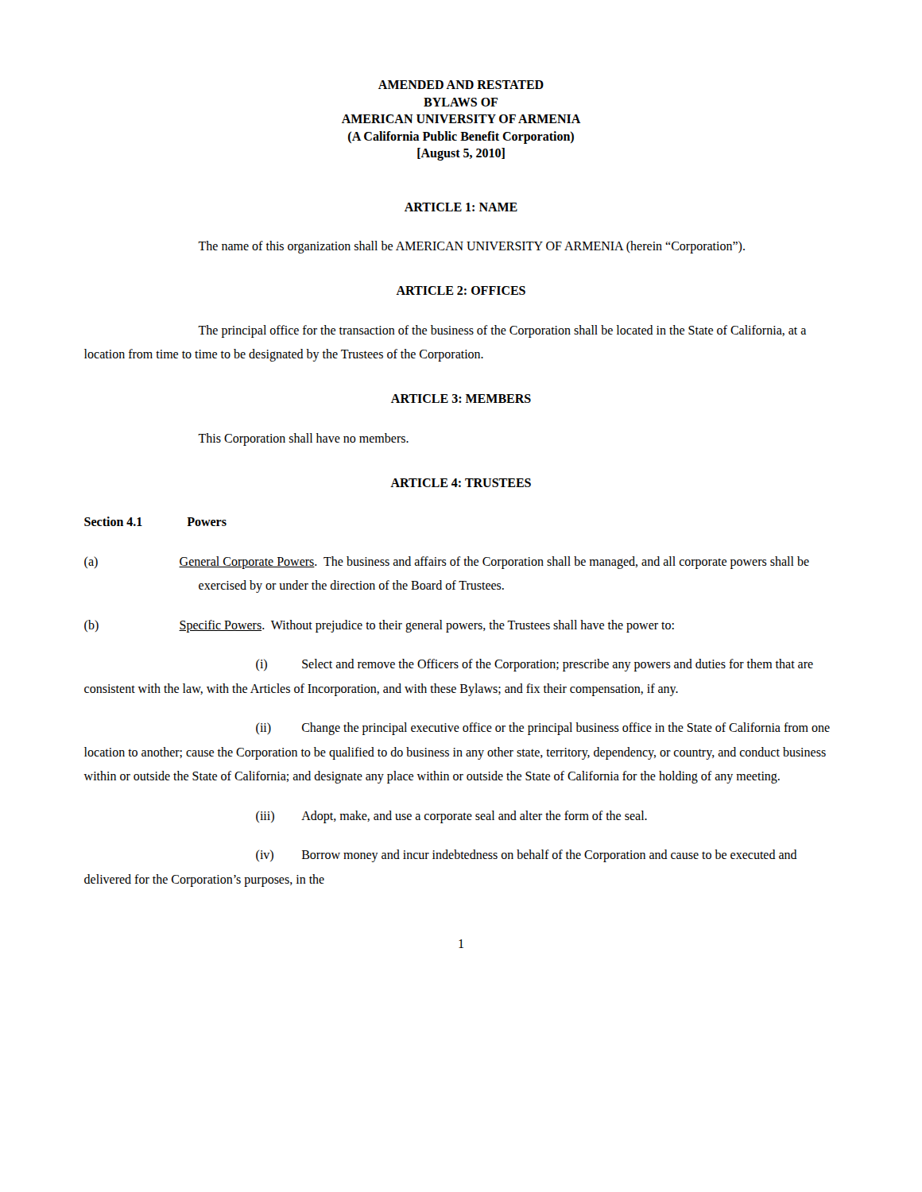AMENDED AND RESTATED
BYLAWS OF
AMERICAN UNIVERSITY OF ARMENIA
(A California Public Benefit Corporation)
[August 5, 2010]
ARTICLE 1: NAME
The name of this organization shall be AMERICAN UNIVERSITY OF ARMENIA (herein “Corporation”).
ARTICLE 2: OFFICES
The principal office for the transaction of the business of the Corporation shall be located in the State of California, at a location from time to time to be designated by the Trustees of the Corporation.
ARTICLE 3: MEMBERS
This Corporation shall have no members.
ARTICLE 4: TRUSTEES
Section 4.1 Powers
(a) General Corporate Powers. The business and affairs of the Corporation shall be managed, and all corporate powers shall be exercised by or under the direction of the Board of Trustees.
(b) Specific Powers. Without prejudice to their general powers, the Trustees shall have the power to:
(i) Select and remove the Officers of the Corporation; prescribe any powers and duties for them that are consistent with the law, with the Articles of Incorporation, and with these Bylaws; and fix their compensation, if any.
(ii) Change the principal executive office or the principal business office in the State of California from one location to another; cause the Corporation to be qualified to do business in any other state, territory, dependency, or country, and conduct business within or outside the State of California; and designate any place within or outside the State of California for the holding of any meeting.
(iii) Adopt, make, and use a corporate seal and alter the form of the seal.
(iv) Borrow money and incur indebtedness on behalf of the Corporation and cause to be executed and delivered for the Corporation’s purposes, in the
1